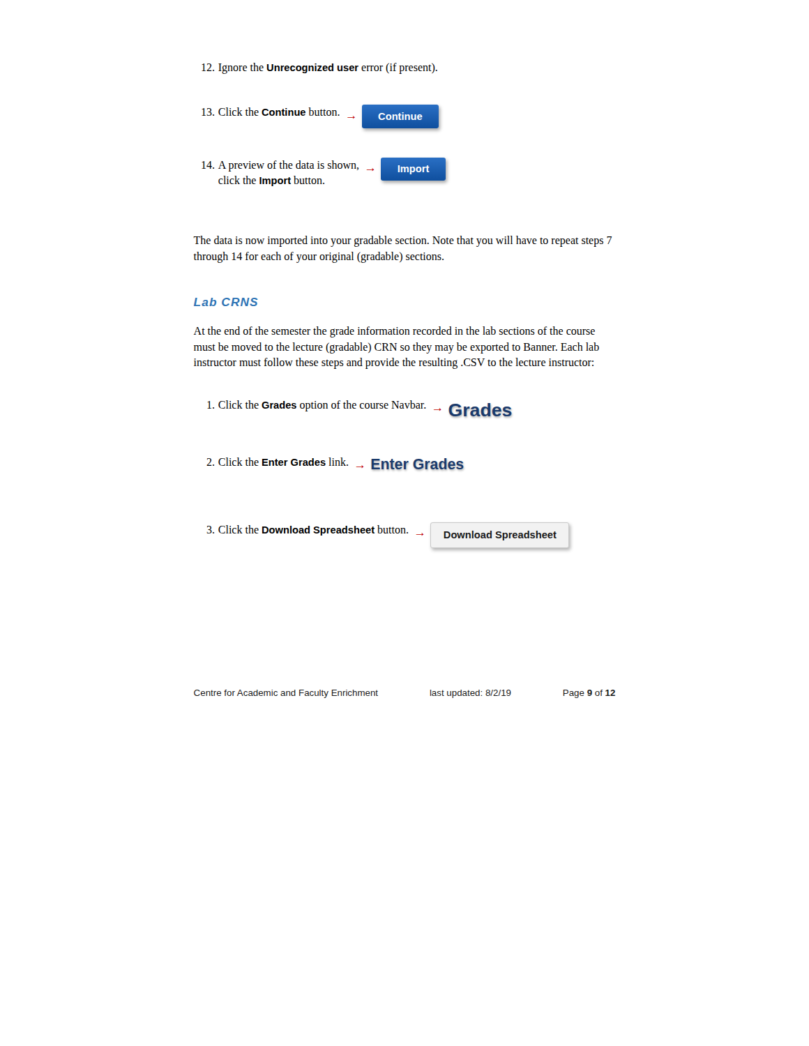12.
Ignore the Unrecognized user error (if present).
13.
Click the Continue button.
Continue
14.
A preview of the data is shown,
click the Import button.
Import
The data is now imported into your gradable section. Note that you will have to repeat steps 7 through 14 for each of your original (gradable) sections.
Lab CRNS
At the end of the semester the grade information recorded in the lab sections of the course must be moved to the lecture (gradable) CRN so they may be exported to Banner. Each lab instructor must follow these steps and provide the resulting .CSV to the lecture instructor:
1.
Click the Grades option of the course Navbar.
Grades
2.
Click the Enter Grades link.
Enter Grades
3.
Click the Download Spreadsheet button.
Download Spreadsheet
Centre for Academic and Faculty Enrichment
last updated: 8/2/19
Page 9 of 12